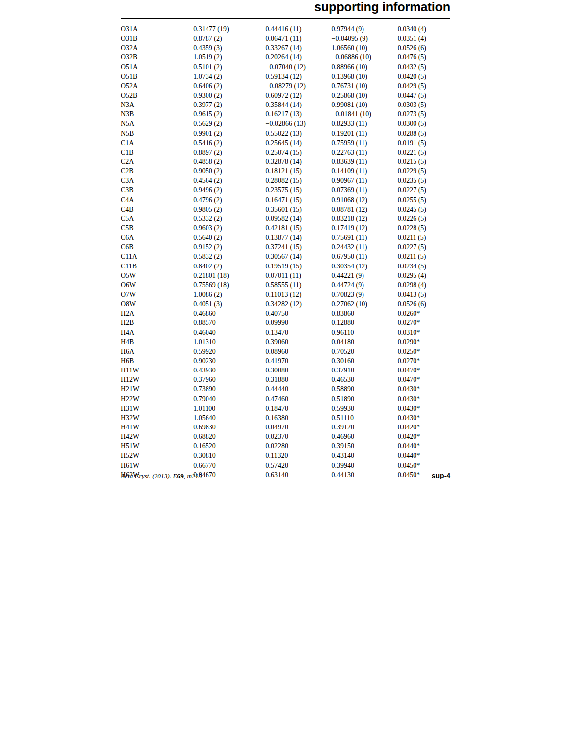supporting information
| O31A | 0.31477 (19) | 0.44416 (11) | 0.97944 (9) | 0.0340 (4) |
| O31B | 0.8787 (2) | 0.06471 (11) | − 0.04095 (9) | 0.0351 (4) |
| O32A | 0.4359 (3) | 0.33267 (14) | 1.06560 (10) | 0.0526 (6) |
| O32B | 1.0519 (2) | 0.20264 (14) | − 0.06886 (10) | 0.0476 (5) |
| O51A | 0.5101 (2) | − 0.07040 (12) | 0.88966 (10) | 0.0432 (5) |
| O51B | 1.0734 (2) | 0.59134 (12) | 0.13968 (10) | 0.0420 (5) |
| O52A | 0.6406 (2) | − 0.08279 (12) | 0.76731 (10) | 0.0429 (5) |
| O52B | 0.9300 (2) | 0.60972 (12) | 0.25868 (10) | 0.0447 (5) |
| N3A | 0.3977 (2) | 0.35844 (14) | 0.99081 (10) | 0.0303 (5) |
| N3B | 0.9615 (2) | 0.16217 (13) | − 0.01841 (10) | 0.0273 (5) |
| N5A | 0.5629 (2) | − 0.02866 (13) | 0.82933 (11) | 0.0300 (5) |
| N5B | 0.9901 (2) | 0.55022 (13) | 0.19201 (11) | 0.0288 (5) |
| C1A | 0.5416 (2) | 0.25645 (14) | 0.75959 (11) | 0.0191 (5) |
| C1B | 0.8897 (2) | 0.25074 (15) | 0.22763 (11) | 0.0221 (5) |
| C2A | 0.4858 (2) | 0.32878 (14) | 0.83639 (11) | 0.0215 (5) |
| C2B | 0.9050 (2) | 0.18121 (15) | 0.14109 (11) | 0.0229 (5) |
| C3A | 0.4564 (2) | 0.28082 (15) | 0.90967 (11) | 0.0235 (5) |
| C3B | 0.9496 (2) | 0.23575 (15) | 0.07369 (11) | 0.0227 (5) |
| C4A | 0.4796 (2) | 0.16471 (15) | 0.91068 (12) | 0.0255 (5) |
| C4B | 0.9805 (2) | 0.35601 (15) | 0.08781 (12) | 0.0245 (5) |
| C5A | 0.5332 (2) | 0.09582 (14) | 0.83218 (12) | 0.0226 (5) |
| C5B | 0.9603 (2) | 0.42181 (15) | 0.17419 (12) | 0.0228 (5) |
| C6A | 0.5640 (2) | 0.13877 (14) | 0.75691 (11) | 0.0211 (5) |
| C6B | 0.9152 (2) | 0.37241 (15) | 0.24432 (11) | 0.0227 (5) |
| C11A | 0.5832 (2) | 0.30567 (14) | 0.67950 (11) | 0.0211 (5) |
| C11B | 0.8402 (2) | 0.19519 (15) | 0.30354 (12) | 0.0234 (5) |
| O5W | 0.21801 (18) | 0.07011 (11) | 0.44221 (9) | 0.0295 (4) |
| O6W | 0.75569 (18) | 0.58555 (11) | 0.44724 (9) | 0.0298 (4) |
| O7W | 1.0086 (2) | 0.11013 (12) | 0.70823 (9) | 0.0413 (5) |
| O8W | 0.4051 (3) | 0.34282 (12) | 0.27062 (10) | 0.0526 (6) |
| H2A | 0.46860 | 0.40750 | 0.83860 | 0.0260* |
| H2B | 0.88570 | 0.09990 | 0.12880 | 0.0270* |
| H4A | 0.46040 | 0.13470 | 0.96110 | 0.0310* |
| H4B | 1.01310 | 0.39060 | 0.04180 | 0.0290* |
| H6A | 0.59920 | 0.08960 | 0.70520 | 0.0250* |
| H6B | 0.90230 | 0.41970 | 0.30160 | 0.0270* |
| H11W | 0.43930 | 0.30080 | 0.37910 | 0.0470* |
| H12W | 0.37960 | 0.31880 | 0.46530 | 0.0470* |
| H21W | 0.73890 | 0.44440 | 0.58890 | 0.0430* |
| H22W | 0.79040 | 0.47460 | 0.51890 | 0.0430* |
| H31W | 1.01100 | 0.18470 | 0.59930 | 0.0430* |
| H32W | 1.05640 | 0.16380 | 0.51110 | 0.0430* |
| H41W | 0.69830 | 0.04970 | 0.39120 | 0.0420* |
| H42W | 0.68820 | 0.02370 | 0.46960 | 0.0420* |
| H51W | 0.16520 | 0.02280 | 0.39150 | 0.0440* |
| H52W | 0.30810 | 0.11320 | 0.43140 | 0.0440* |
| H61W | 0.66770 | 0.57420 | 0.39940 | 0.0450* |
| H62W | 0.84670 | 0.63140 | 0.44130 | 0.0450* |
Acta Cryst. (2013). E69, m215
sup-4